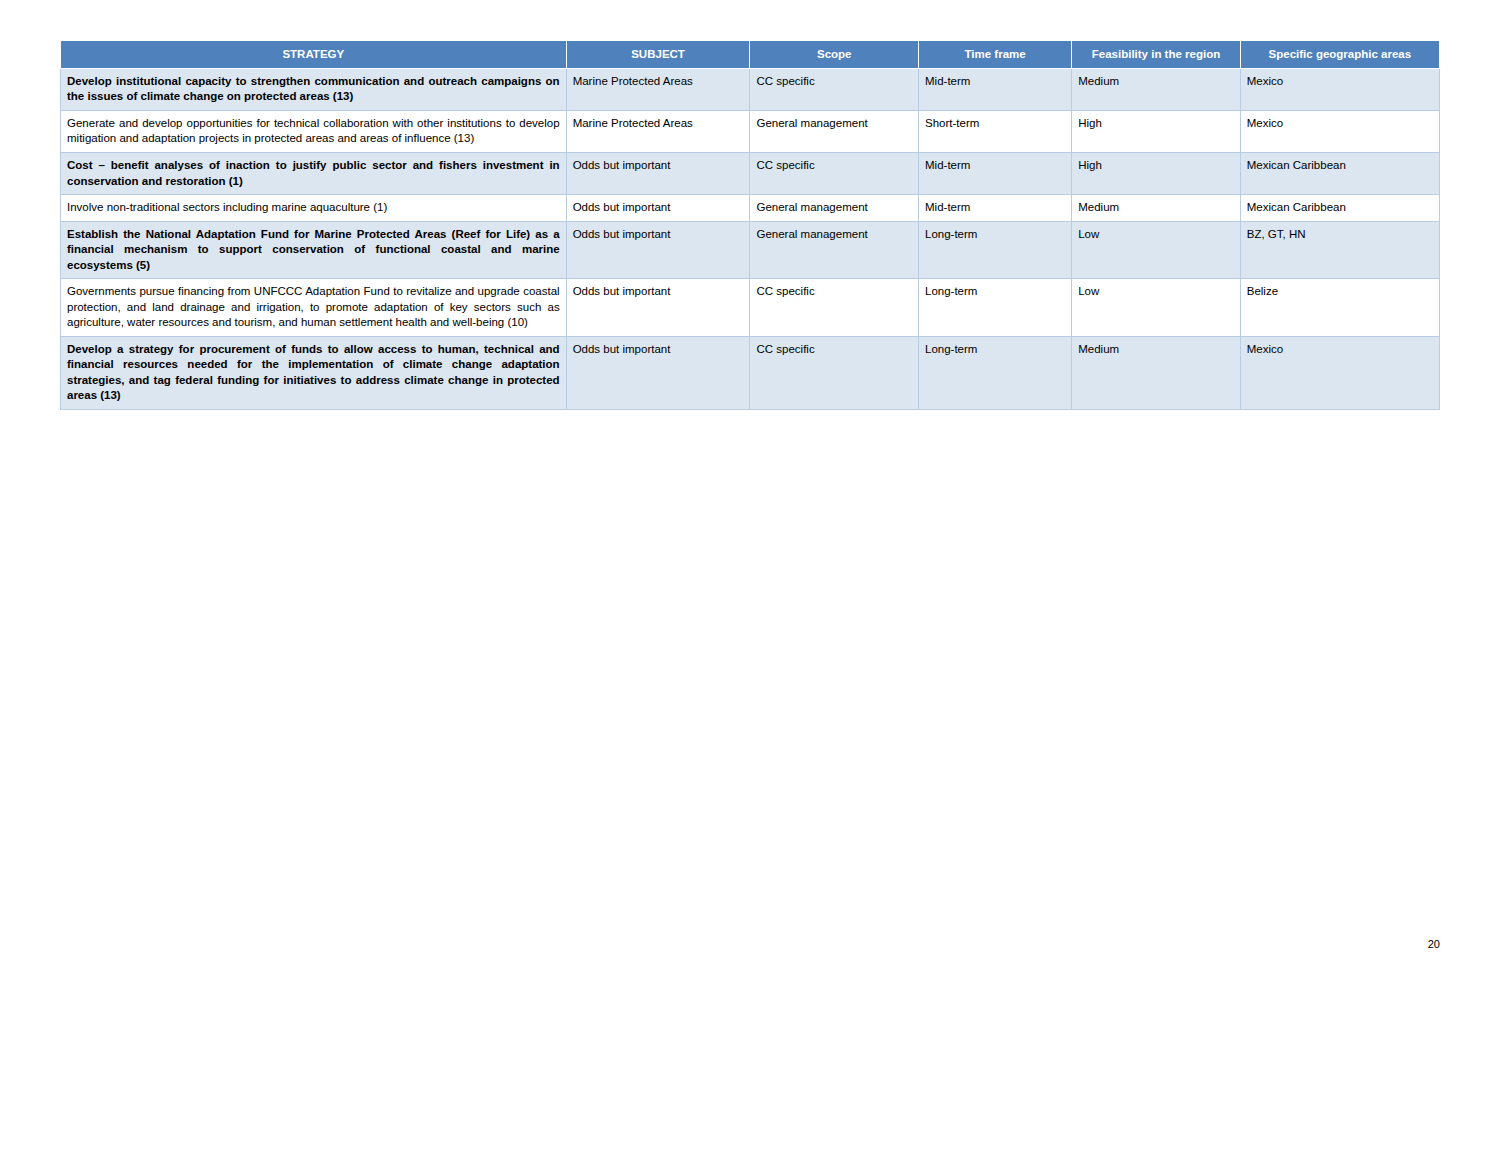| STRATEGY | SUBJECT | Scope | Time frame | Feasibility in the region | Specific geographic areas |
| --- | --- | --- | --- | --- | --- |
| Develop institutional capacity to strengthen communication and outreach campaigns on the issues of climate change on protected areas (13) | Marine Protected Areas | CC specific | Mid-term | Medium | Mexico |
| Generate and develop opportunities for technical collaboration with other institutions to develop mitigation and adaptation projects in protected areas and areas of influence (13) | Marine Protected Areas | General management | Short-term | High | Mexico |
| Cost – benefit analyses of inaction to justify public sector and fishers investment in conservation and restoration (1) | Odds but important | CC specific | Mid-term | High | Mexican Caribbean |
| Involve non-traditional sectors including marine aquaculture (1) | Odds but important | General management | Mid-term | Medium | Mexican Caribbean |
| Establish the National Adaptation Fund for Marine Protected Areas (Reef for Life) as a financial mechanism to support conservation of functional coastal and marine ecosystems (5) | Odds but important | General management | Long-term | Low | BZ, GT, HN |
| Governments pursue financing from UNFCCC Adaptation Fund to revitalize and upgrade coastal protection, and land drainage and irrigation, to promote adaptation of key sectors such as agriculture, water resources and tourism, and human settlement health and well-being (10) | Odds but important | CC specific | Long-term | Low | Belize |
| Develop a strategy for procurement of funds to allow access to human, technical and financial resources needed for the implementation of climate change adaptation strategies, and tag federal funding for initiatives to address climate change in protected areas (13) | Odds but important | CC specific | Long-term | Medium | Mexico |
20